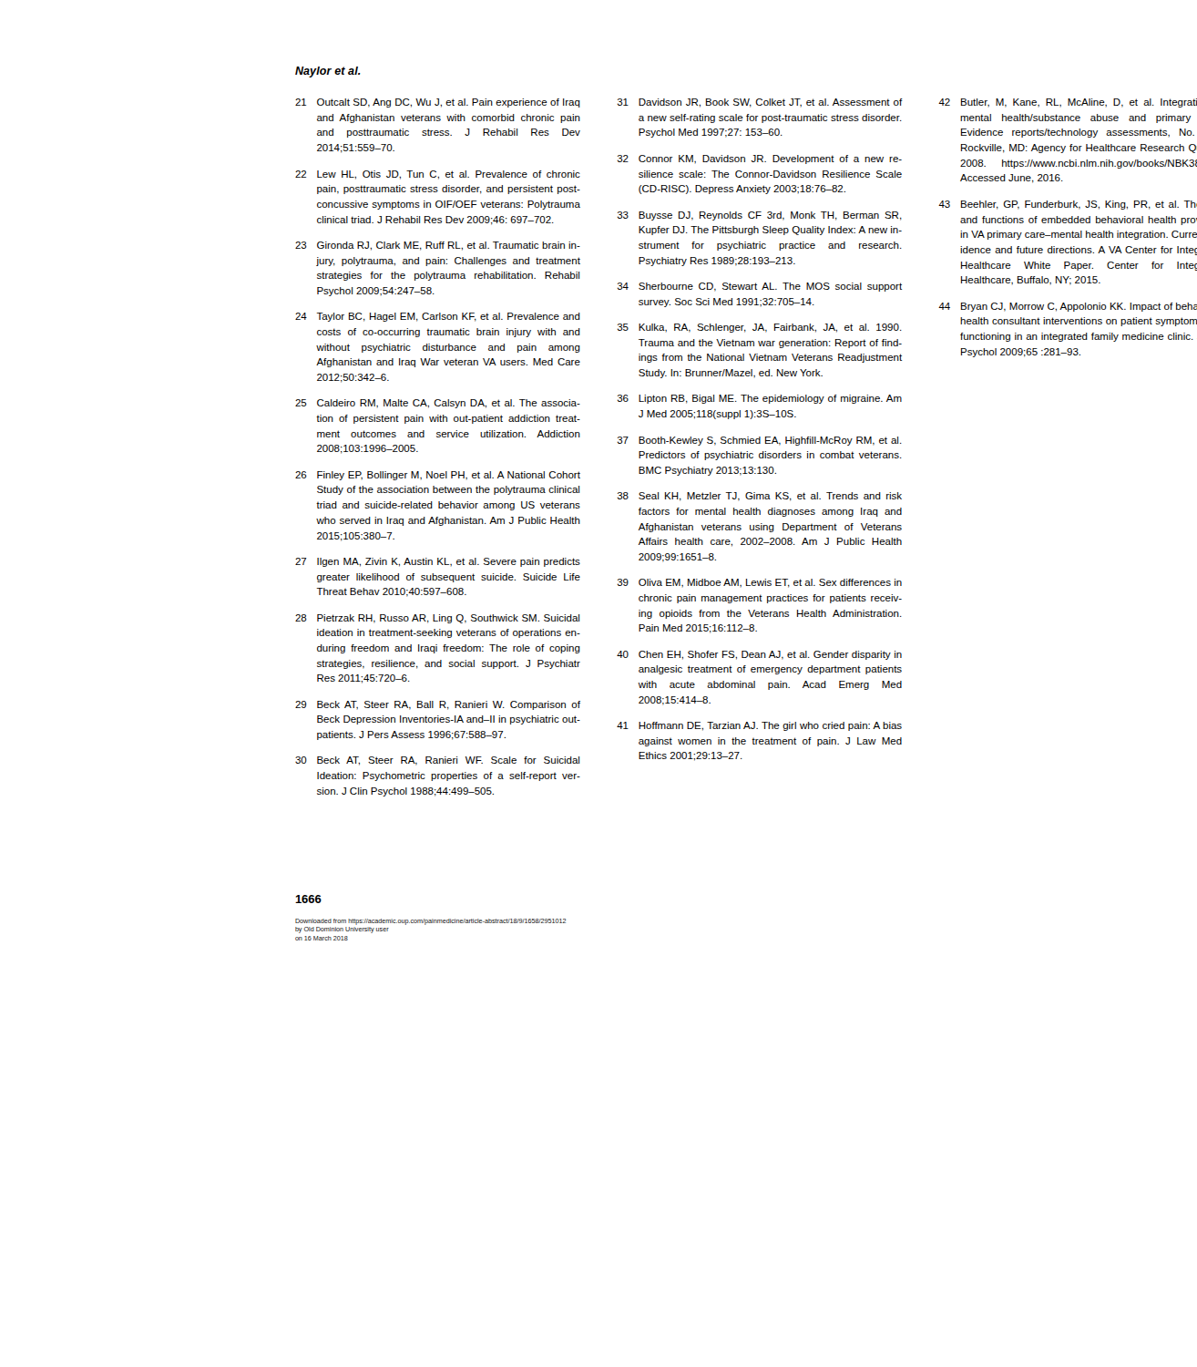Naylor et al.
Outcalt SD, Ang DC, Wu J, et al. Pain experience of Iraq and Afghanistan veterans with comorbid chronic pain and posttraumatic stress. J Rehabil Res Dev 2014;51:559–70.
Lew HL, Otis JD, Tun C, et al. Prevalence of chronic pain, posttraumatic stress disorder, and persistent postconcussive symptoms in OIF/OEF veterans: Polytrauma clinical triad. J Rehabil Res Dev 2009;46: 697–702.
Gironda RJ, Clark ME, Ruff RL, et al. Traumatic brain injury, polytrauma, and pain: Challenges and treatment strategies for the polytrauma rehabilitation. Rehabil Psychol 2009;54:247–58.
Taylor BC, Hagel EM, Carlson KF, et al. Prevalence and costs of co-occurring traumatic brain injury with and without psychiatric disturbance and pain among Afghanistan and Iraq War veteran VA users. Med Care 2012;50:342–6.
Caldeiro RM, Malte CA, Calsyn DA, et al. The association of persistent pain with out-patient addiction treatment outcomes and service utilization. Addiction 2008;103:1996–2005.
Finley EP, Bollinger M, Noel PH, et al. A National Cohort Study of the association between the polytrauma clinical triad and suicide-related behavior among US veterans who served in Iraq and Afghanistan. Am J Public Health 2015;105:380–7.
Ilgen MA, Zivin K, Austin KL, et al. Severe pain predicts greater likelihood of subsequent suicide. Suicide Life Threat Behav 2010;40:597–608.
Pietrzak RH, Russo AR, Ling Q, Southwick SM. Suicidal ideation in treatment-seeking veterans of operations enduring freedom and Iraqi freedom: The role of coping strategies, resilience, and social support. J Psychiatr Res 2011;45:720–6.
Beck AT, Steer RA, Ball R, Ranieri W. Comparison of Beck Depression Inventories-IA and–II in psychiatric outpatients. J Pers Assess 1996;67:588–97.
Beck AT, Steer RA, Ranieri WF. Scale for Suicidal Ideation: Psychometric properties of a self-report version. J Clin Psychol 1988;44:499–505.
Davidson JR, Book SW, Colket JT, et al. Assessment of a new self-rating scale for post-traumatic stress disorder. Psychol Med 1997;27: 153–60.
Connor KM, Davidson JR. Development of a new resilience scale: The Connor-Davidson Resilience Scale (CD-RISC). Depress Anxiety 2003;18:76–82.
Buysse DJ, Reynolds CF 3rd, Monk TH, Berman SR, Kupfer DJ. The Pittsburgh Sleep Quality Index: A new instrument for psychiatric practice and research. Psychiatry Res 1989;28:193–213.
Sherbourne CD, Stewart AL. The MOS social support survey. Soc Sci Med 1991;32:705–14.
Kulka, RA, Schlenger, JA, Fairbank, JA, et al. 1990. Trauma and the Vietnam war generation: Report of findings from the National Vietnam Veterans Readjustment Study. In: Brunner/Mazel, ed. New York.
Lipton RB, Bigal ME. The epidemiology of migraine. Am J Med 2005;118(suppl 1):3S–10S.
Booth-Kewley S, Schmied EA, Highfill-McRoy RM, et al. Predictors of psychiatric disorders in combat veterans. BMC Psychiatry 2013;13:130.
Seal KH, Metzler TJ, Gima KS, et al. Trends and risk factors for mental health diagnoses among Iraq and Afghanistan veterans using Department of Veterans Affairs health care, 2002–2008. Am J Public Health 2009;99:1651–8.
Oliva EM, Midboe AM, Lewis ET, et al. Sex differences in chronic pain management practices for patients receiving opioids from the Veterans Health Administration. Pain Med 2015;16:112–8.
Chen EH, Shofer FS, Dean AJ, et al. Gender disparity in analgesic treatment of emergency department patients with acute abdominal pain. Acad Emerg Med 2008;15:414–8.
Hoffmann DE, Tarzian AJ. The girl who cried pain: A bias against women in the treatment of pain. J Law Med Ethics 2001;29:13–27.
Butler, M, Kane, RL, McAline, D, et al. Integration of mental health/substance abuse and primary care. Evidence reports/technology assessments, No. 173. Rockville, MD: Agency for Healthcare Research Quality; 2008. https://www.ncbi.nlm.nih.gov/books/NBK38632/. Accessed June, 2016.
Beehler, GP, Funderburk, JS, King, PR, et al. The role and functions of embedded behavioral health providers in VA primary care–mental health integration. Current evidence and future directions. A VA Center for Integrated Healthcare White Paper. Center for Integrated Healthcare, Buffalo, NY; 2015.
Bryan CJ, Morrow C, Appolonio KK. Impact of behavioral health consultant interventions on patient symptoms and functioning in an integrated family medicine clinic. J Clin Psychol 2009;65 :281–93.
1666
Downloaded from https://academic.oup.com/painmedicine/article-abstract/18/9/1658/2951012
by Old Dominion University user
on 16 March 2018